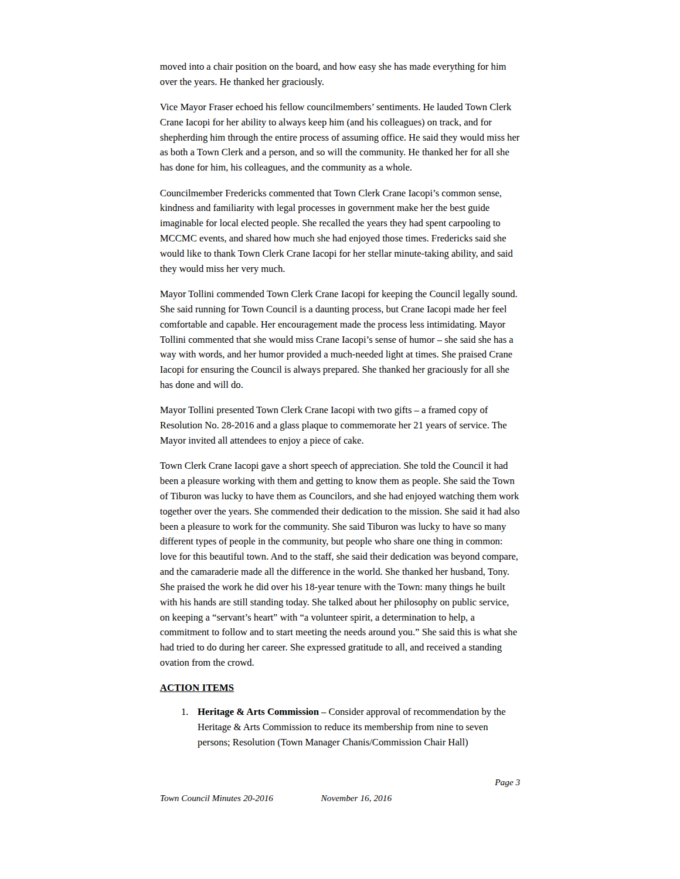moved into a chair position on the board, and how easy she has made everything for him over the years. He thanked her graciously.
Vice Mayor Fraser echoed his fellow councilmembers’ sentiments. He lauded Town Clerk Crane Iacopi for her ability to always keep him (and his colleagues) on track, and for shepherding him through the entire process of assuming office. He said they would miss her as both a Town Clerk and a person, and so will the community. He thanked her for all she has done for him, his colleagues, and the community as a whole.
Councilmember Fredericks commented that Town Clerk Crane Iacopi’s common sense, kindness and familiarity with legal processes in government make her the best guide imaginable for local elected people. She recalled the years they had spent carpooling to MCCMC events, and shared how much she had enjoyed those times. Fredericks said she would like to thank Town Clerk Crane Iacopi for her stellar minute-taking ability, and said they would miss her very much.
Mayor Tollini commended Town Clerk Crane Iacopi for keeping the Council legally sound. She said running for Town Council is a daunting process, but Crane Iacopi made her feel comfortable and capable. Her encouragement made the process less intimidating. Mayor Tollini commented that she would miss Crane Iacopi’s sense of humor – she said she has a way with words, and her humor provided a much-needed light at times. She praised Crane Iacopi for ensuring the Council is always prepared. She thanked her graciously for all she has done and will do.
Mayor Tollini presented Town Clerk Crane Iacopi with two gifts – a framed copy of Resolution No. 28-2016 and a glass plaque to commemorate her 21 years of service. The Mayor invited all attendees to enjoy a piece of cake.
Town Clerk Crane Iacopi gave a short speech of appreciation. She told the Council it had been a pleasure working with them and getting to know them as people. She said the Town of Tiburon was lucky to have them as Councilors, and she had enjoyed watching them work together over the years. She commended their dedication to the mission. She said it had also been a pleasure to work for the community. She said Tiburon was lucky to have so many different types of people in the community, but people who share one thing in common: love for this beautiful town. And to the staff, she said their dedication was beyond compare, and the camaraderie made all the difference in the world. She thanked her husband, Tony. She praised the work he did over his 18-year tenure with the Town: many things he built with his hands are still standing today. She talked about her philosophy on public service, on keeping a “servant’s heart” with “a volunteer spirit, a determination to help, a commitment to follow and to start meeting the needs around you.” She said this is what she had tried to do during her career. She expressed gratitude to all, and received a standing ovation from the crowd.
ACTION ITEMS
Heritage & Arts Commission – Consider approval of recommendation by the Heritage & Arts Commission to reduce its membership from nine to seven persons; Resolution (Town Manager Chanis/Commission Chair Hall)
Page 3
Town Council Minutes 20-2016 November 16, 2016